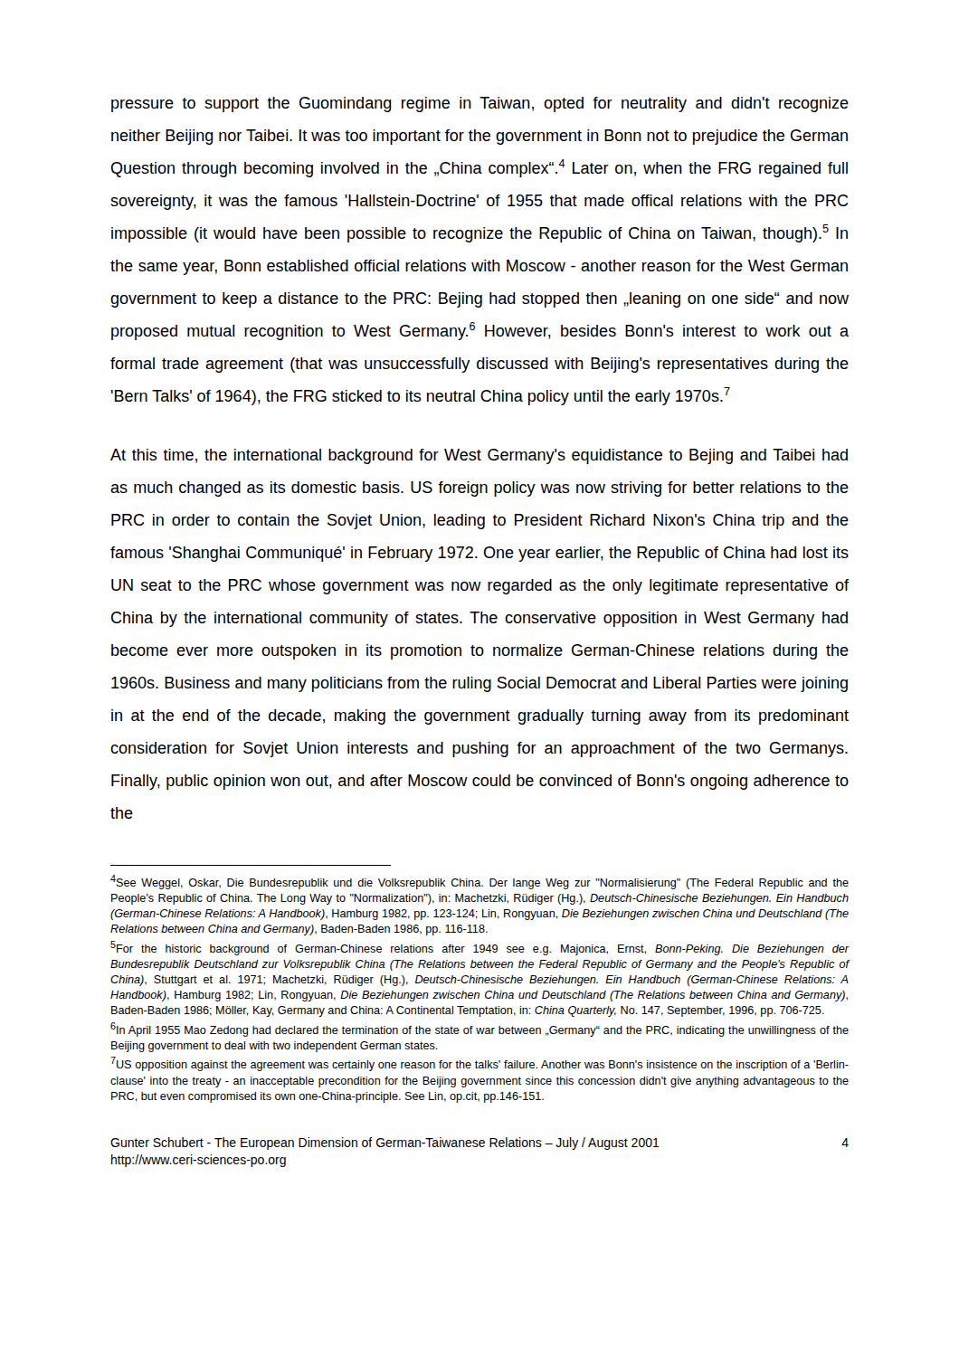pressure to support the Guomindang regime in Taiwan, opted for neutrality and didn't recognize neither Beijing nor Taibei. It was too important for the government in Bonn not to prejudice the German Question through becoming involved in the „China complex“.4 Later on, when the FRG regained full sovereignty, it was the famous 'Hallstein-Doctrine' of 1955 that made offical relations with the PRC impossible (it would have been possible to recognize the Republic of China on Taiwan, though).5 In the same year, Bonn established official relations with Moscow - another reason for the West German government to keep a distance to the PRC: Bejing had stopped then „leaning on one side“ and now proposed mutual recognition to West Germany.6 However, besides Bonn's interest to work out a formal trade agreement (that was unsuccessfully discussed with Beijing's representatives during the 'Bern Talks' of 1964), the FRG sticked to its neutral China policy until the early 1970s.7
At this time, the international background for West Germany's equidistance to Bejing and Taibei had as much changed as its domestic basis. US foreign policy was now striving for better relations to the PRC in order to contain the Sovjet Union, leading to President Richard Nixon's China trip and the famous 'Shanghai Communiqué' in February 1972. One year earlier, the Republic of China had lost its UN seat to the PRC whose government was now regarded as the only legitimate representative of China by the international community of states. The conservative opposition in West Germany had become ever more outspoken in its promotion to normalize German-Chinese relations during the 1960s. Business and many politicians from the ruling Social Democrat and Liberal Parties were joining in at the end of the decade, making the government gradually turning away from its predominant consideration for Sovjet Union interests and pushing for an approachment of the two Germanys. Finally, public opinion won out, and after Moscow could be convinced of Bonn's ongoing adherence to the
4See Weggel, Oskar, Die Bundesrepublik und die Volksrepublik China. Der lange Weg zur "Normalisierung" (The Federal Republic and the People's Republic of China. The Long Way to "Normalization"), in: Machetzki, Rüdiger (Hg.), Deutsch-Chinesische Beziehungen. Ein Handbuch (German-Chinese Relations: A Handbook), Hamburg 1982, pp. 123-124; Lin, Rongyuan, Die Beziehungen zwischen China und Deutschland (The Relations between China and Germany), Baden-Baden 1986, pp. 116-118.
5For the historic background of German-Chinese relations after 1949 see e.g. Majonica, Ernst, Bonn-Peking. Die Beziehungen der Bundesrepublik Deutschland zur Volksrepublik China (The Relations between the Federal Republic of Germany and the People's Republic of China), Stuttgart et al. 1971; Machetzki, Rüdiger (Hg.), Deutsch-Chinesische Beziehungen. Ein Handbuch (German-Chinese Relations: A Handbook), Hamburg 1982; Lin, Rongyuan, Die Beziehungen zwischen China und Deutschland (The Relations between China and Germany), Baden-Baden 1986; Möller, Kay, Germany and China: A Continental Temptation, in: China Quarterly, No. 147, September, 1996, pp. 706-725.
6In April 1955 Mao Zedong had declared the termination of the state of war between „Germany“ and the PRC, indicating the unwillingness of the Beijing government to deal with two independent German states.
7US opposition against the agreement was certainly one reason for the talks' failure. Another was Bonn's insistence on the inscription of a 'Berlin-clause' into the treaty - an inacceptable precondition for the Beijing government since this concession didn't give anything advantageous to the PRC, but even compromised its own one-China-principle. See Lin, op.cit, pp.146-151.
Gunter Schubert - The European Dimension of German-Taiwanese Relations – July / August 2001
http://www.ceri-sciences-po.org
4